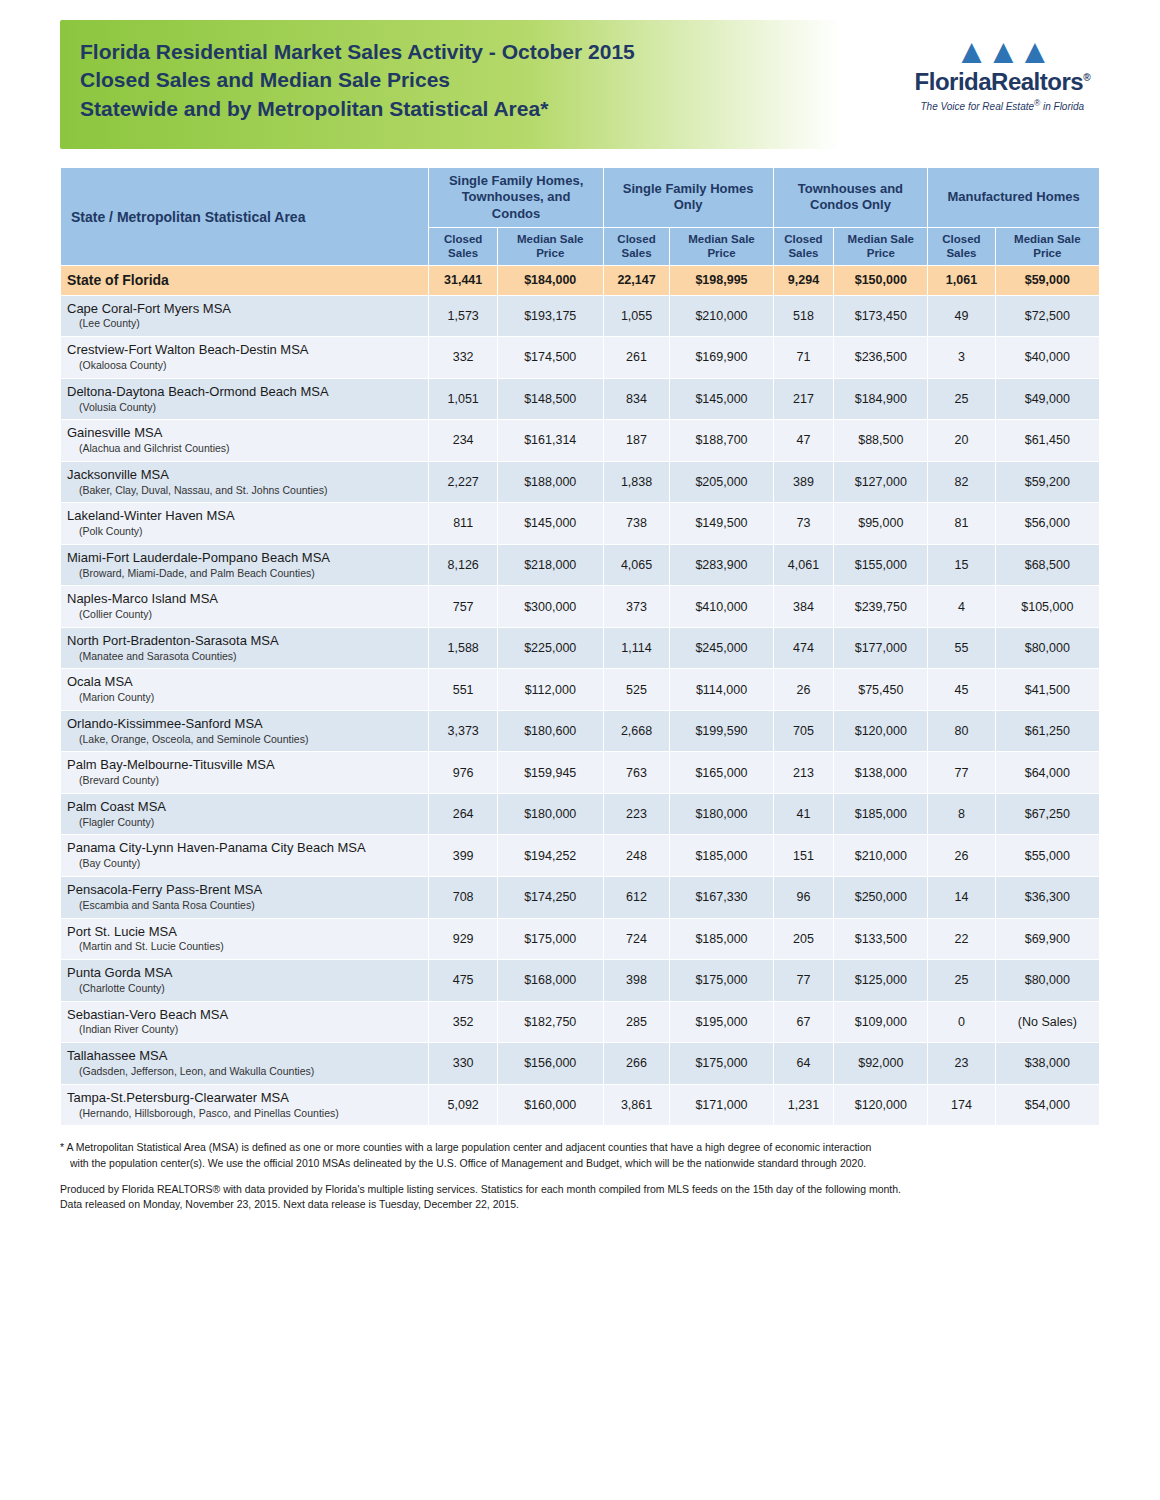Florida Residential Market Sales Activity - October 2015 Closed Sales and Median Sale Prices Statewide and by Metropolitan Statistical Area*
▲▲▲
FloridaRealtors®
The Voice for Real Estate® in Florida
| State / Metropolitan Statistical Area | Single Family Homes, Townhouses, and Condos | Single Family Homes Only | Townhouses and Condos Only | Manufactured Homes |
| --- | --- | --- | --- | --- |
| Closed Sales | Median Sale Price | Closed Sales | Median Sale Price | Closed Sales | Median Sale Price | Closed Sales | Median Sale Price |
| State of Florida | 31,441 | $184,000 | 22,147 | $198,995 | 9,294 | $150,000 | 1,061 | $59,000 |
| Cape Coral-Fort Myers MSA (Lee County) | 1,573 | $193,175 | 1,055 | $210,000 | 518 | $173,450 | 49 | $72,500 |
| Crestview-Fort Walton Beach-Destin MSA (Okaloosa County) | 332 | $174,500 | 261 | $169,900 | 71 | $236,500 | 3 | $40,000 |
| Deltona-Daytona Beach-Ormond Beach MSA (Volusia County) | 1,051 | $148,500 | 834 | $145,000 | 217 | $184,900 | 25 | $49,000 |
| Gainesville MSA (Alachua and Gilchrist Counties) | 234 | $161,314 | 187 | $188,700 | 47 | $88,500 | 20 | $61,450 |
| Jacksonville MSA (Baker, Clay, Duval, Nassau, and St. Johns Counties) | 2,227 | $188,000 | 1,838 | $205,000 | 389 | $127,000 | 82 | $59,200 |
| Lakeland-Winter Haven MSA (Polk County) | 811 | $145,000 | 738 | $149,500 | 73 | $95,000 | 81 | $56,000 |
| Miami-Fort Lauderdale-Pompano Beach MSA (Broward, Miami-Dade, and Palm Beach Counties) | 8,126 | $218,000 | 4,065 | $283,900 | 4,061 | $155,000 | 15 | $68,500 |
| Naples-Marco Island MSA (Collier County) | 757 | $300,000 | 373 | $410,000 | 384 | $239,750 | 4 | $105,000 |
| North Port-Bradenton-Sarasota MSA (Manatee and Sarasota Counties) | 1,588 | $225,000 | 1,114 | $245,000 | 474 | $177,000 | 55 | $80,000 |
| Ocala MSA (Marion County) | 551 | $112,000 | 525 | $114,000 | 26 | $75,450 | 45 | $41,500 |
| Orlando-Kissimmee-Sanford MSA (Lake, Orange, Osceola, and Seminole Counties) | 3,373 | $180,600 | 2,668 | $199,590 | 705 | $120,000 | 80 | $61,250 |
| Palm Bay-Melbourne-Titusville MSA (Brevard County) | 976 | $159,945 | 763 | $165,000 | 213 | $138,000 | 77 | $64,000 |
| Palm Coast MSA (Flagler County) | 264 | $180,000 | 223 | $180,000 | 41 | $185,000 | 8 | $67,250 |
| Panama City-Lynn Haven-Panama City Beach MSA (Bay County) | 399 | $194,252 | 248 | $185,000 | 151 | $210,000 | 26 | $55,000 |
| Pensacola-Ferry Pass-Brent MSA (Escambia and Santa Rosa Counties) | 708 | $174,250 | 612 | $167,330 | 96 | $250,000 | 14 | $36,300 |
| Port St. Lucie MSA (Martin and St. Lucie Counties) | 929 | $175,000 | 724 | $185,000 | 205 | $133,500 | 22 | $69,900 |
| Punta Gorda MSA (Charlotte County) | 475 | $168,000 | 398 | $175,000 | 77 | $125,000 | 25 | $80,000 |
| Sebastian-Vero Beach MSA (Indian River County) | 352 | $182,750 | 285 | $195,000 | 67 | $109,000 | 0 | (No Sales) |
| Tallahassee MSA (Gadsden, Jefferson, Leon, and Wakulla Counties) | 330 | $156,000 | 266 | $175,000 | 64 | $92,000 | 23 | $38,000 |
| Tampa-St.Petersburg-Clearwater MSA (Hernando, Hillsborough, Pasco, and Pinellas Counties) | 5,092 | $160,000 | 3,861 | $171,000 | 1,231 | $120,000 | 174 | $54,000 |
* A Metropolitan Statistical Area (MSA) is defined as one or more counties with a large population center and adjacent counties that have a high degree of economic interaction with the population center(s). We use the official 2010 MSAs delineated by the U.S. Office of Management and Budget, which will be the nationwide standard through 2020.
Produced by Florida REALTORS® with data provided by Florida's multiple listing services. Statistics for each month compiled from MLS feeds on the 15th day of the following month.
Data released on Monday, November 23, 2015. Next data release is Tuesday, December 22, 2015.